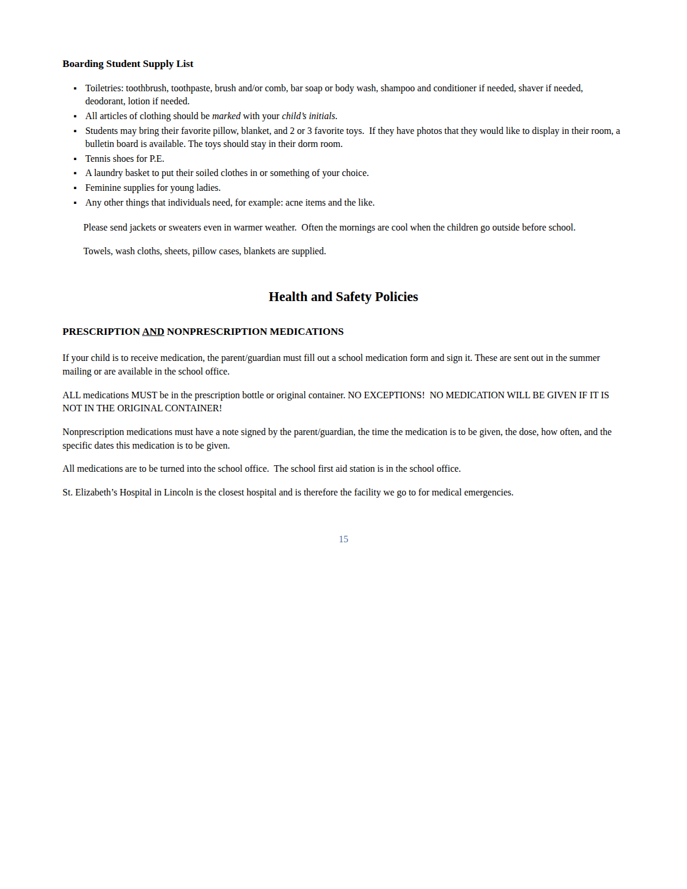Boarding Student Supply List
Toiletries: toothbrush, toothpaste, brush and/or comb, bar soap or body wash, shampoo and conditioner if needed, shaver if needed, deodorant, lotion if needed.
All articles of clothing should be marked with your child’s initials.
Students may bring their favorite pillow, blanket, and 2 or 3 favorite toys. If they have photos that they would like to display in their room, a bulletin board is available. The toys should stay in their dorm room.
Tennis shoes for P.E.
A laundry basket to put their soiled clothes in or something of your choice.
Feminine supplies for young ladies.
Any other things that individuals need, for example: acne items and the like.
Please send jackets or sweaters even in warmer weather. Often the mornings are cool when the children go outside before school.
Towels, wash cloths, sheets, pillow cases, blankets are supplied.
Health and Safety Policies
PRESCRIPTION AND NONPRESCRIPTION MEDICATIONS
If your child is to receive medication, the parent/guardian must fill out a school medication form and sign it. These are sent out in the summer mailing or are available in the school office.
ALL medications MUST be in the prescription bottle or original container. NO EXCEPTIONS! NO MEDICATION WILL BE GIVEN IF IT IS NOT IN THE ORIGINAL CONTAINER!
Nonprescription medications must have a note signed by the parent/guardian, the time the medication is to be given, the dose, how often, and the specific dates this medication is to be given.
All medications are to be turned into the school office. The school first aid station is in the school office.
St. Elizabeth’s Hospital in Lincoln is the closest hospital and is therefore the facility we go to for medical emergencies.
15